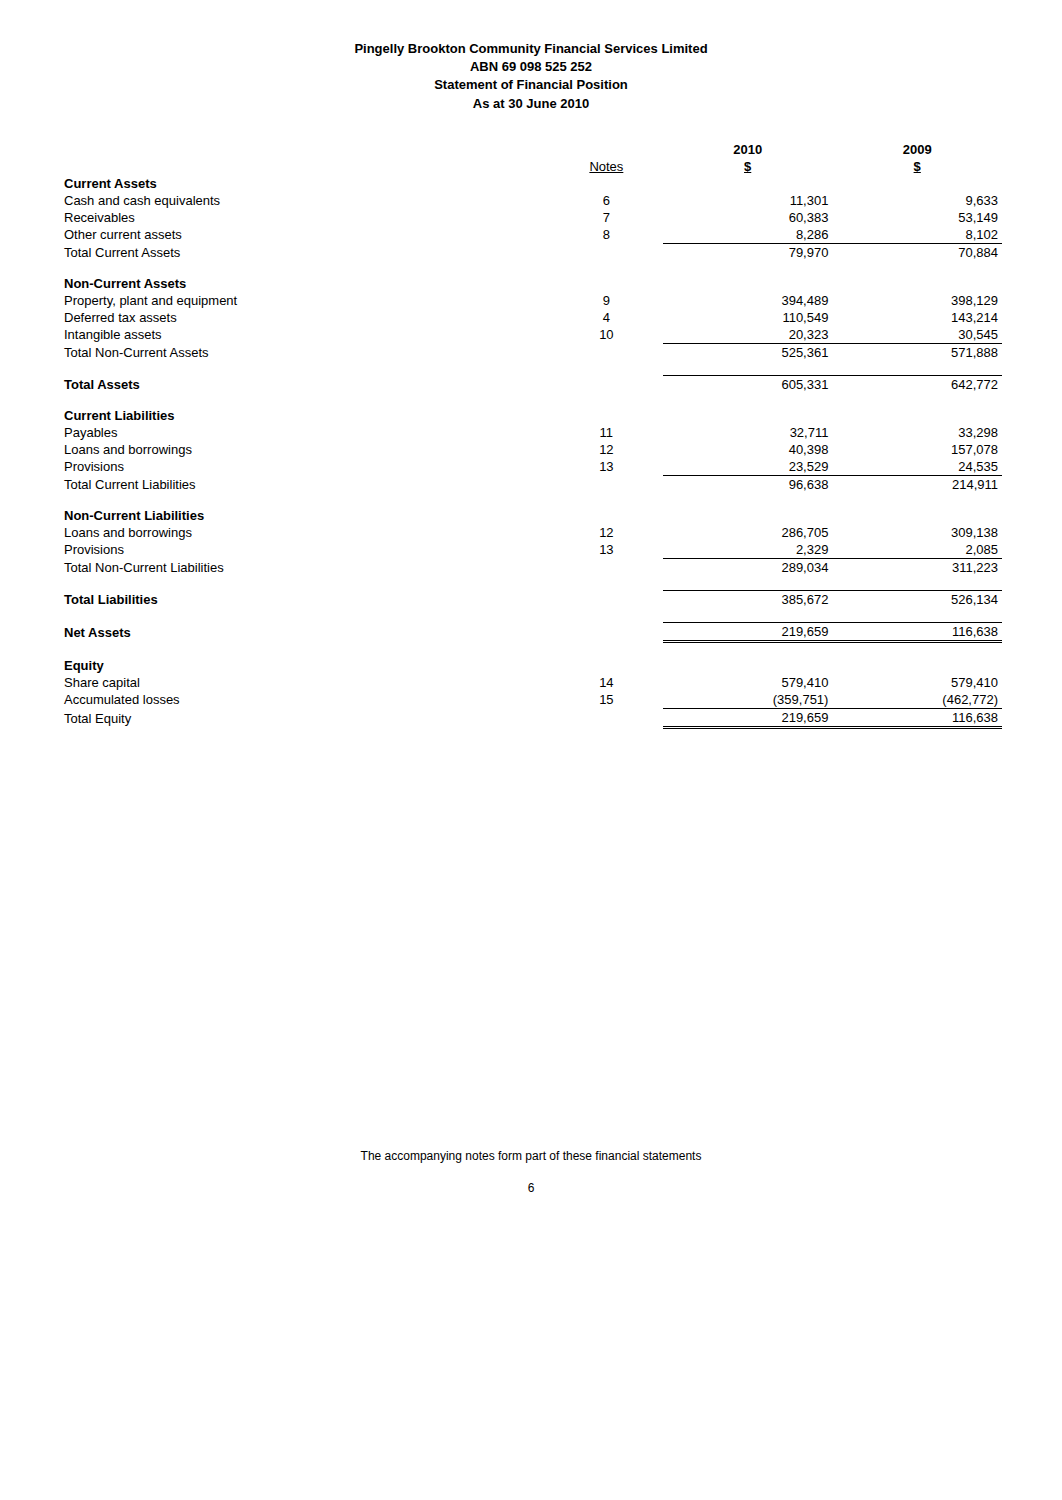Pingelly Brookton Community Financial Services Limited
ABN 69 098 525 252
Statement of Financial Position
As at 30 June 2010
| | | 2010 | 2009 |
| --- | --- | --- | --- |
| | Notes | $ | $ |
| Current Assets | | | |
| Cash and cash equivalents | 6 | 11,301 | 9,633 |
| Receivables | 7 | 60,383 | 53,149 |
| Other current assets | 8 | 8,286 | 8,102 |
| Total Current Assets | | 79,970 | 70,884 |
| Non-Current Assets | | | |
| Property, plant and equipment | 9 | 394,489 | 398,129 |
| Deferred tax assets | 4 | 110,549 | 143,214 |
| Intangible assets | 10 | 20,323 | 30,545 |
| Total Non-Current Assets | | 525,361 | 571,888 |
| Total Assets | | 605,331 | 642,772 |
| Current Liabilities | | | |
| Payables | 11 | 32,711 | 33,298 |
| Loans and borrowings | 12 | 40,398 | 157,078 |
| Provisions | 13 | 23,529 | 24,535 |
| Total Current Liabilities | | 96,638 | 214,911 |
| Non-Current Liabilities | | | |
| Loans and borrowings | 12 | 286,705 | 309,138 |
| Provisions | 13 | 2,329 | 2,085 |
| Total Non-Current Liabilities | | 289,034 | 311,223 |
| Total Liabilities | | 385,672 | 526,134 |
| Net Assets | | 219,659 | 116,638 |
| Equity | | | |
| Share capital | 14 | 579,410 | 579,410 |
| Accumulated losses | 15 | (359,751) | (462,772) |
| Total Equity | | 219,659 | 116,638 |
The accompanying notes form part of these financial statements
6